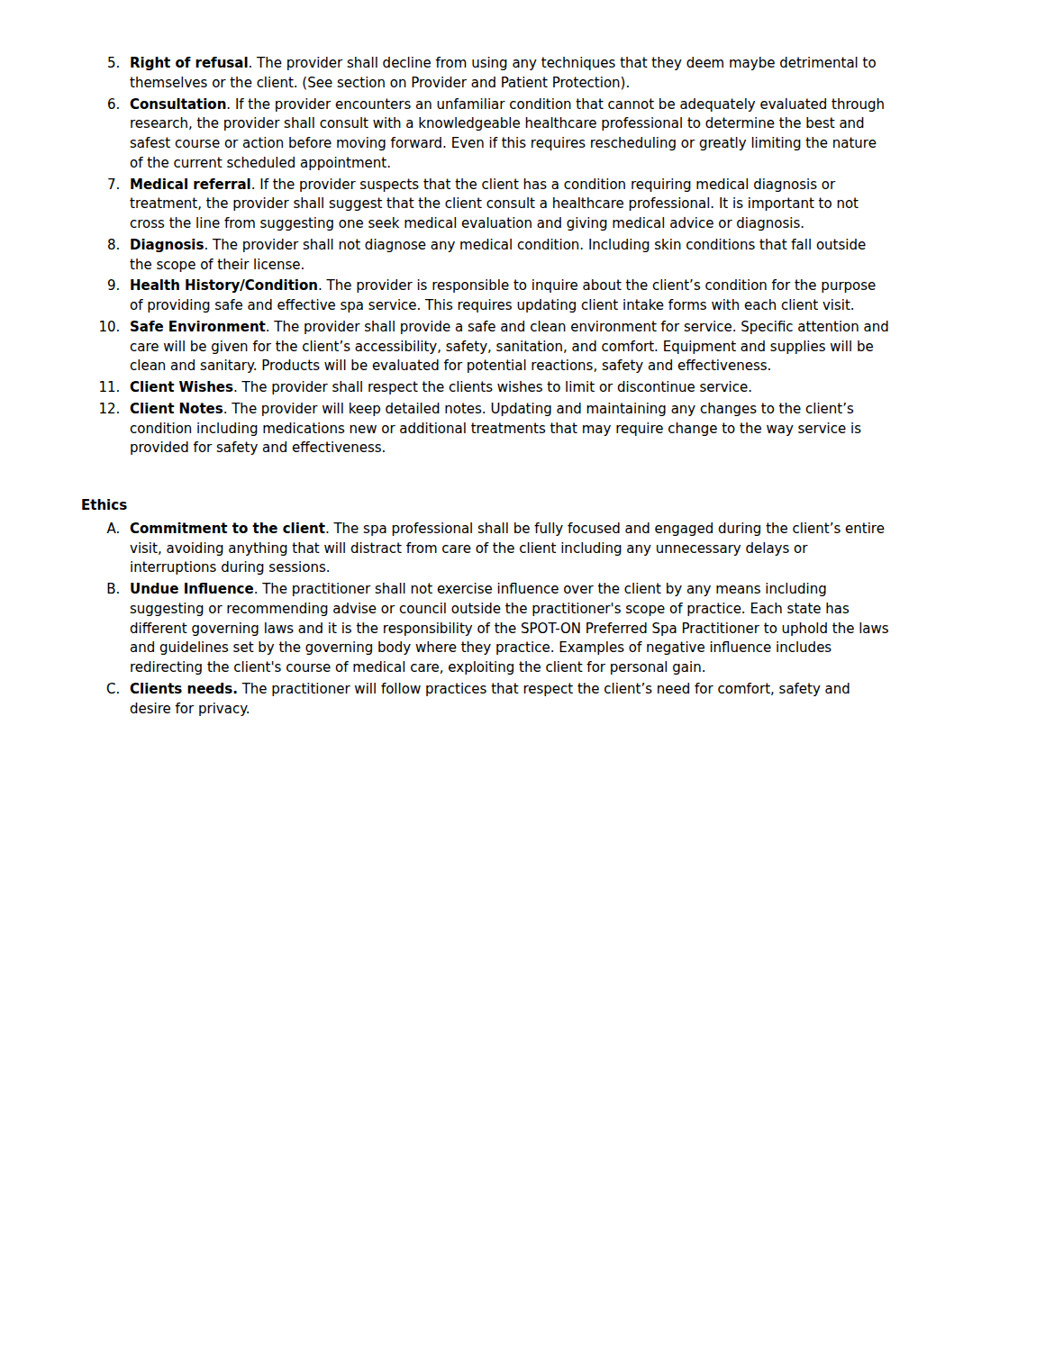Right of refusal. The provider shall decline from using any techniques that they deem maybe detrimental to themselves or the client. (See section on Provider and Patient Protection).
Consultation. If the provider encounters an unfamiliar condition that cannot be adequately evaluated through research, the provider shall consult with a knowledgeable healthcare professional to determine the best and safest course or action before moving forward. Even if this requires rescheduling or greatly limiting the nature of the current scheduled appointment.
Medical referral. If the provider suspects that the client has a condition requiring medical diagnosis or treatment, the provider shall suggest that the client consult a healthcare professional. It is important to not cross the line from suggesting one seek medical evaluation and giving medical advice or diagnosis.
Diagnosis. The provider shall not diagnose any medical condition. Including skin conditions that fall outside the scope of their license.
Health History/Condition. The provider is responsible to inquire about the client’s condition for the purpose of providing safe and effective spa service. This requires updating client intake forms with each client visit.
Safe Environment. The provider shall provide a safe and clean environment for service. Specific attention and care will be given for the client’s accessibility, safety, sanitation, and comfort. Equipment and supplies will be clean and sanitary. Products will be evaluated for potential reactions, safety and effectiveness.
Client Wishes. The provider shall respect the clients wishes to limit or discontinue service.
Client Notes. The provider will keep detailed notes. Updating and maintaining any changes to the client’s condition including medications new or additional treatments that may require change to the way service is provided for safety and effectiveness.
Ethics
Commitment to the client. The spa professional shall be fully focused and engaged during the client’s entire visit, avoiding anything that will distract from care of the client including any unnecessary delays or interruptions during sessions.
Undue Influence. The practitioner shall not exercise influence over the client by any means including suggesting or recommending advise or council outside the practitioner's scope of practice. Each state has different governing laws and it is the responsibility of the SPOT-ON Preferred Spa Practitioner to uphold the laws and guidelines set by the governing body where they practice. Examples of negative influence includes redirecting the client's course of medical care, exploiting the client for personal gain.
Clients needs. The practitioner will follow practices that respect the client’s need for comfort, safety and desire for privacy.